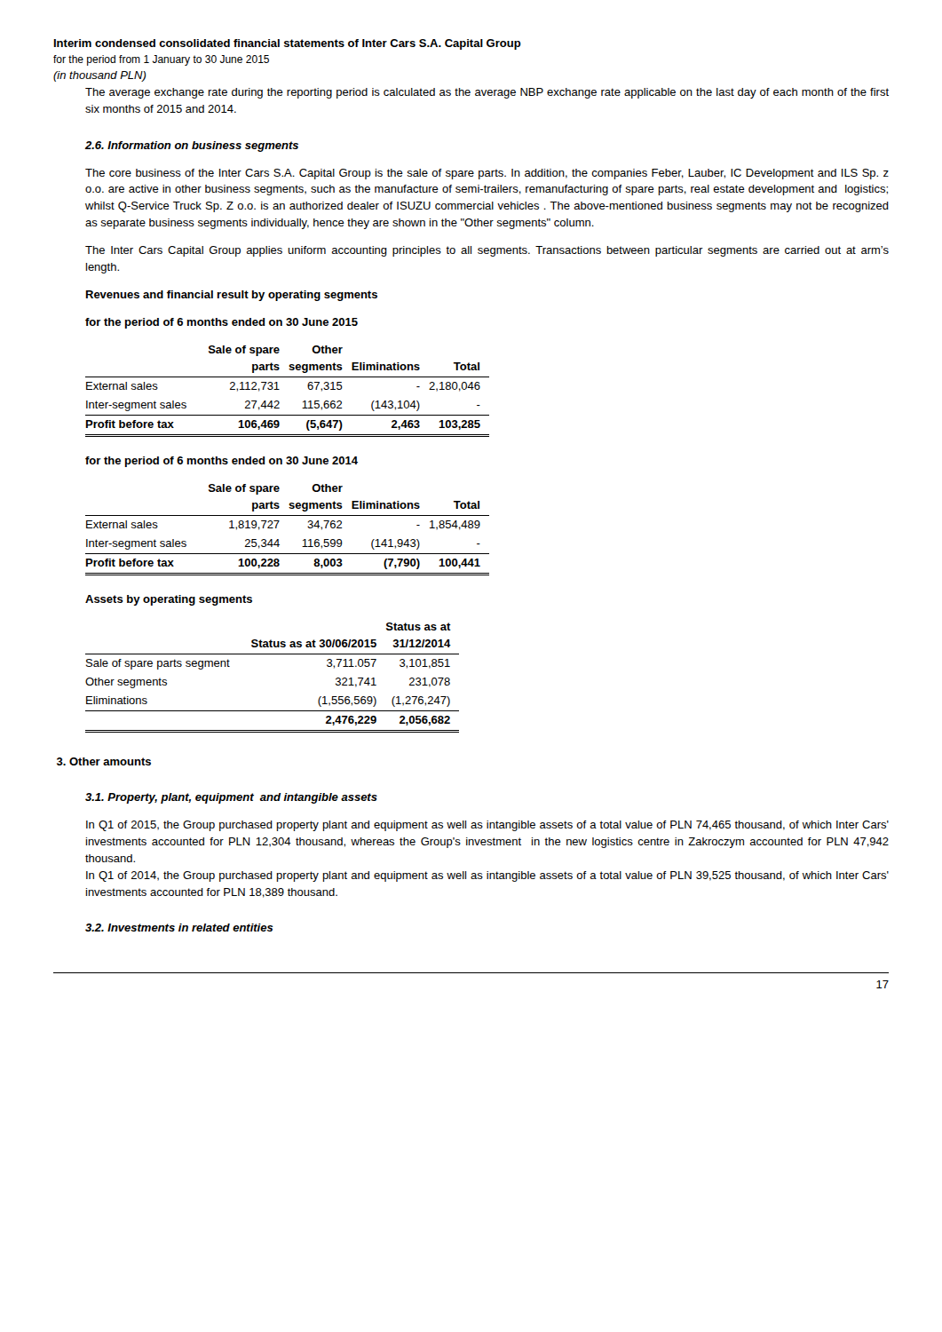Interim condensed consolidated financial statements of Inter Cars S.A. Capital Group
for the period from 1 January to 30 June 2015
(in thousand PLN)
The average exchange rate during the reporting period is calculated as the average NBP exchange rate applicable on the last day of each month of the first six months of 2015 and 2014.
2.6. Information on business segments
The core business of the Inter Cars S.A. Capital Group is the sale of spare parts. In addition, the companies Feber, Lauber, IC Development and ILS Sp. z o.o. are active in other business segments, such as the manufacture of semi-trailers, remanufacturing of spare parts, real estate development and logistics; whilst Q-Service Truck Sp. Z o.o. is an authorized dealer of ISUZU commercial vehicles . The above-mentioned business segments may not be recognized as separate business segments individually, hence they are shown in the "Other segments" column.
The Inter Cars Capital Group applies uniform accounting principles to all segments. Transactions between particular segments are carried out at arm’s length.
Revenues and financial result by operating segments
for the period of 6 months ended on 30 June 2015
| | Sale of spare parts | Other segments | Eliminations | Total |
| --- | --- | --- | --- | --- |
| External sales | 2,112,731 | 67,315 | - | 2,180,046 |
| Inter-segment sales | 27,442 | 115,662 | (143,104) | - |
| Profit before tax | 106,469 | (5,647) | 2,463 | 103,285 |
for the period of 6 months ended on 30 June 2014
| | Sale of spare parts | Other segments | Eliminations | Total |
| --- | --- | --- | --- | --- |
| External sales | 1,819,727 | 34,762 | - | 1,854,489 |
| Inter-segment sales | 25,344 | 116,599 | (141,943) | - |
| Profit before tax | 100,228 | 8,003 | (7,790) | 100,441 |
Assets by operating segments
| | Status as at 30/06/2015 | Status as at 31/12/2014 |
| --- | --- | --- |
| Sale of spare parts segment | 3,711.057 | 3,101,851 |
| Other segments | 321,741 | 231,078 |
| Eliminations | (1,556,569) | (1,276,247) |
| | 2,476,229 | 2,056,682 |
Other amounts
3.1. Property, plant, equipment and intangible assets
In Q1 of 2015, the Group purchased property plant and equipment as well as intangible assets of a total value of PLN 74,465 thousand, of which Inter Cars' investments accounted for PLN 12,304 thousand, whereas the Group's investment in the new logistics centre in Zakroczym accounted for PLN 47,942 thousand.
In Q1 of 2014, the Group purchased property plant and equipment as well as intangible assets of a total value of PLN 39,525 thousand, of which Inter Cars' investments accounted for PLN 18,389 thousand.
3.2. Investments in related entities
17